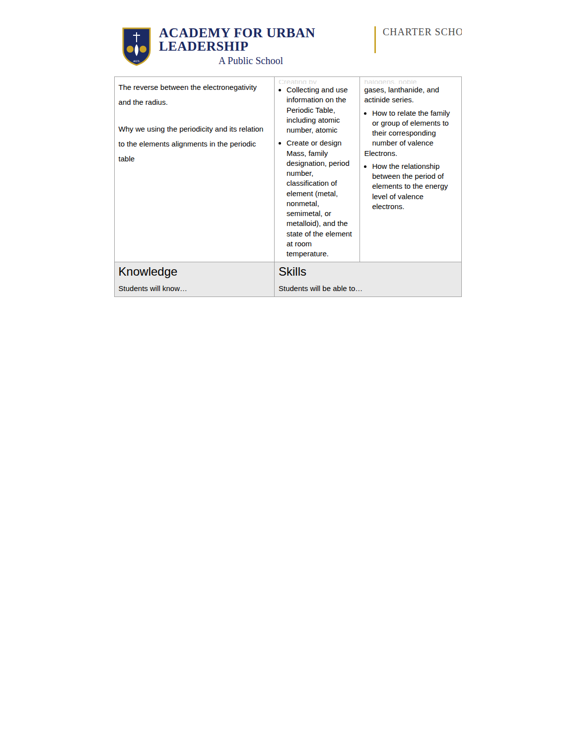AUL
Academy for Urban Leadership Charter School
A Public School
| The reverse between the electronegativity and the radius. Why we using the periodicity and its relation to the elements alignments in the periodic table | Creating by Collecting and use information on the Periodic Table, including atomic number, atomic Create or design Mass, family designation, period number, classification of element (metal, nonmetal, semimetal, or metalloid), and the state of the element at room temperature. | halogens, noble gases, lanthanide, and actinide series. How to relate the family or group of elements to their corresponding number of valence Electrons. How the relationship between the period of elements to the energy level of valence electrons. |
| Knowledge Students will know… | Skills Students will be able to… |